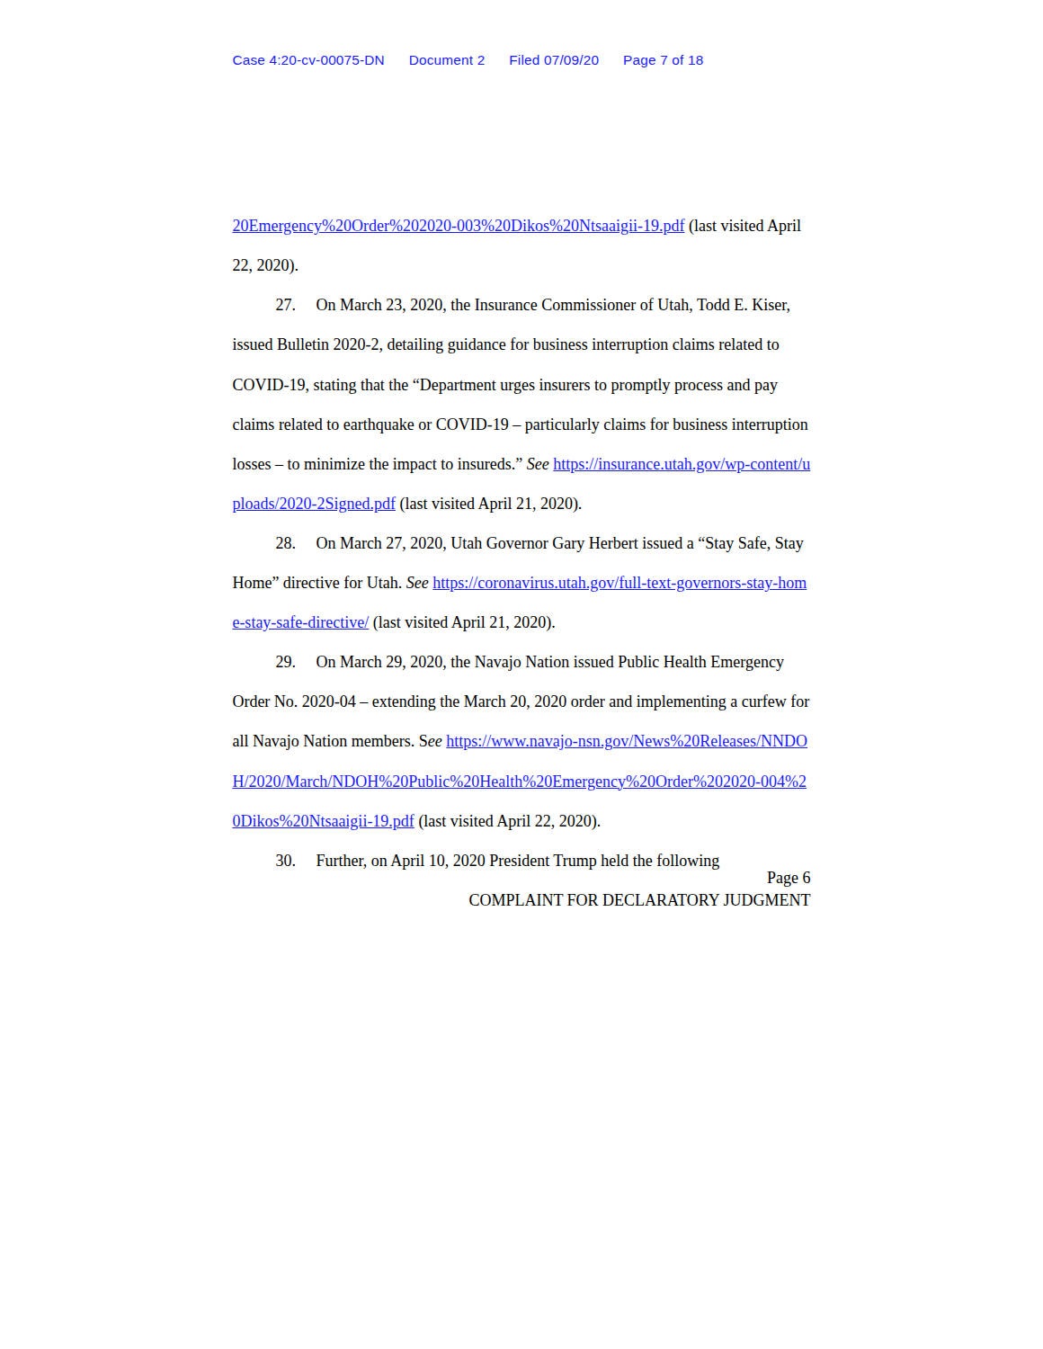Case 4:20-cv-00075-DN Document 2 Filed 07/09/20 Page 7 of 18
20Emergency%20Order%202020-003%20Dikos%20Ntsaaigii-19.pdf (last visited April 22, 2020).
27. On March 23, 2020, the Insurance Commissioner of Utah, Todd E. Kiser, issued Bulletin 2020-2, detailing guidance for business interruption claims related to COVID-19, stating that the “Department urges insurers to promptly process and pay claims related to earthquake or COVID-19 – particularly claims for business interruption losses – to minimize the impact to insureds.” See https://insurance.utah.gov/wp-content/uploads/2020-2Signed.pdf (last visited April 21, 2020).
28. On March 27, 2020, Utah Governor Gary Herbert issued a “Stay Safe, Stay Home” directive for Utah. See https://coronavirus.utah.gov/full-text-governors-stay-home-stay-safe-directive/ (last visited April 21, 2020).
29. On March 29, 2020, the Navajo Nation issued Public Health Emergency Order No. 2020-04 – extending the March 20, 2020 order and implementing a curfew for all Navajo Nation members. See https://www.navajo-nsn.gov/News%20Releases/NNDOH/2020/March/NDOH%20Public%20Health%20Emergency%20Order%202020-004%20Dikos%20Ntsaaigii-19.pdf (last visited April 22, 2020).
30. Further, on April 10, 2020 President Trump held the following
Page 6
COMPLAINT FOR DECLARATORY JUDGMENT